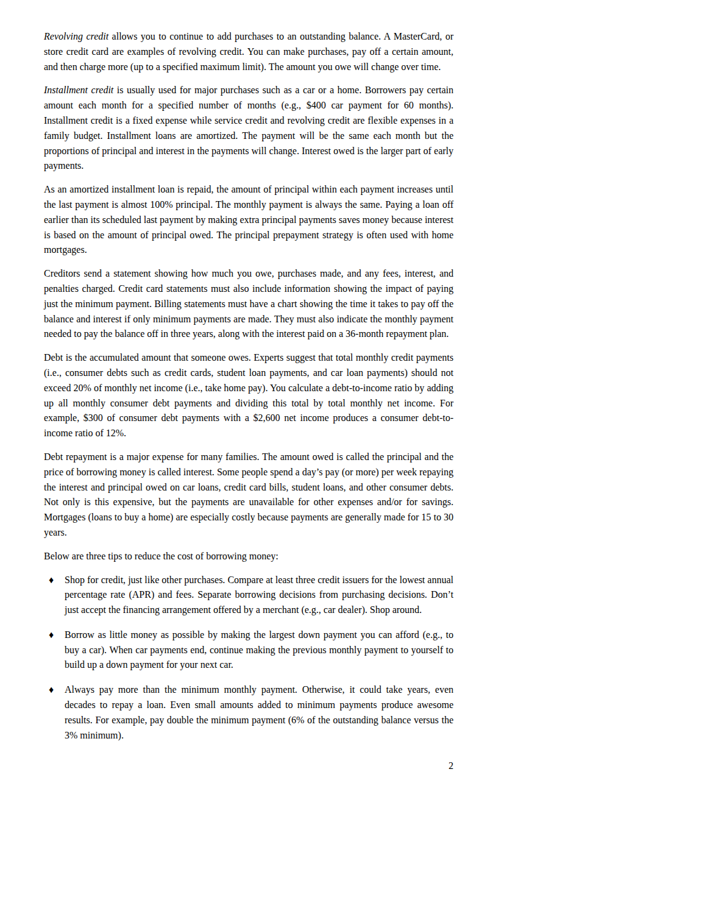Revolving credit allows you to continue to add purchases to an outstanding balance. A MasterCard, or store credit card are examples of revolving credit. You can make purchases, pay off a certain amount, and then charge more (up to a specified maximum limit). The amount you owe will change over time.
Installment credit is usually used for major purchases such as a car or a home. Borrowers pay certain amount each month for a specified number of months (e.g., $400 car payment for 60 months). Installment credit is a fixed expense while service credit and revolving credit are flexible expenses in a family budget. Installment loans are amortized. The payment will be the same each month but the proportions of principal and interest in the payments will change. Interest owed is the larger part of early payments.
As an amortized installment loan is repaid, the amount of principal within each payment increases until the last payment is almost 100% principal. The monthly payment is always the same. Paying a loan off earlier than its scheduled last payment by making extra principal payments saves money because interest is based on the amount of principal owed. The principal prepayment strategy is often used with home mortgages.
Creditors send a statement showing how much you owe, purchases made, and any fees, interest, and penalties charged. Credit card statements must also include information showing the impact of paying just the minimum payment. Billing statements must have a chart showing the time it takes to pay off the balance and interest if only minimum payments are made. They must also indicate the monthly payment needed to pay the balance off in three years, along with the interest paid on a 36-month repayment plan.
Debt is the accumulated amount that someone owes. Experts suggest that total monthly credit payments (i.e., consumer debts such as credit cards, student loan payments, and car loan payments) should not exceed 20% of monthly net income (i.e., take home pay). You calculate a debt-to-income ratio by adding up all monthly consumer debt payments and dividing this total by total monthly net income. For example, $300 of consumer debt payments with a $2,600 net income produces a consumer debt-to-income ratio of 12%.
Debt repayment is a major expense for many families. The amount owed is called the principal and the price of borrowing money is called interest. Some people spend a day’s pay (or more) per week repaying the interest and principal owed on car loans, credit card bills, student loans, and other consumer debts. Not only is this expensive, but the payments are unavailable for other expenses and/or for savings. Mortgages (loans to buy a home) are especially costly because payments are generally made for 15 to 30 years.
Below are three tips to reduce the cost of borrowing money:
Shop for credit, just like other purchases. Compare at least three credit issuers for the lowest annual percentage rate (APR) and fees. Separate borrowing decisions from purchasing decisions. Don’t just accept the financing arrangement offered by a merchant (e.g., car dealer). Shop around.
Borrow as little money as possible by making the largest down payment you can afford (e.g., to buy a car). When car payments end, continue making the previous monthly payment to yourself to build up a down payment for your next car.
Always pay more than the minimum monthly payment. Otherwise, it could take years, even decades to repay a loan. Even small amounts added to minimum payments produce awesome results. For example, pay double the minimum payment (6% of the outstanding balance versus the 3% minimum).
2